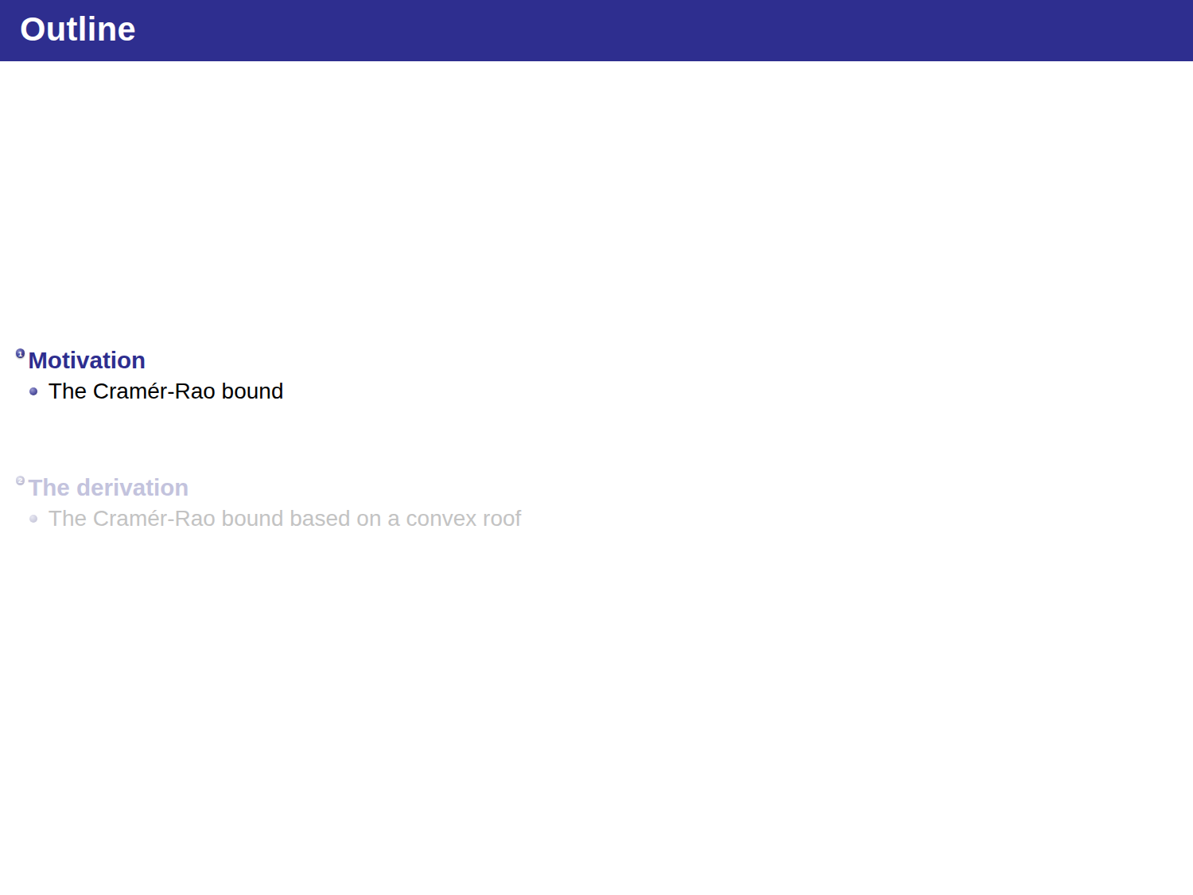Outline
1
Motivation
The Cramér-Rao bound
2
The derivation
The Cramér-Rao bound based on a convex roof